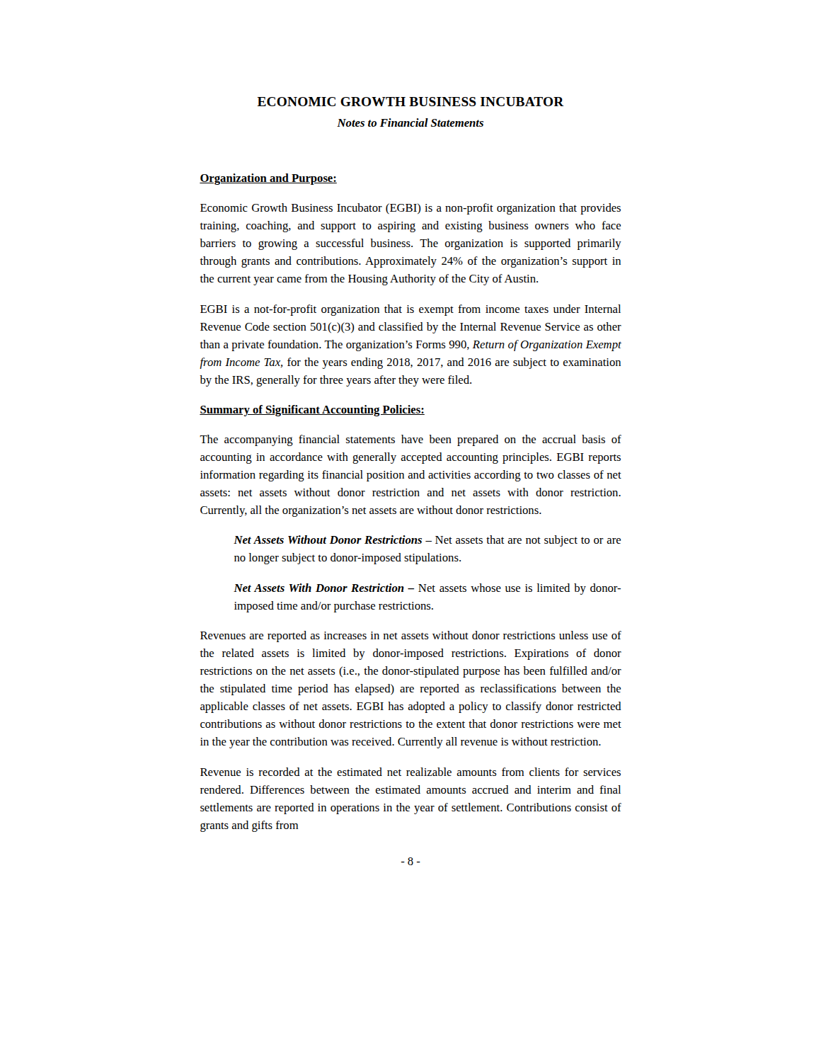ECONOMIC GROWTH BUSINESS INCUBATOR
Notes to Financial Statements
Organization and Purpose:
Economic Growth Business Incubator (EGBI) is a non-profit organization that provides training, coaching, and support to aspiring and existing business owners who face barriers to growing a successful business. The organization is supported primarily through grants and contributions. Approximately 24% of the organization’s support in the current year came from the Housing Authority of the City of Austin.
EGBI is a not-for-profit organization that is exempt from income taxes under Internal Revenue Code section 501(c)(3) and classified by the Internal Revenue Service as other than a private foundation. The organization’s Forms 990, Return of Organization Exempt from Income Tax, for the years ending 2018, 2017, and 2016 are subject to examination by the IRS, generally for three years after they were filed.
Summary of Significant Accounting Policies:
The accompanying financial statements have been prepared on the accrual basis of accounting in accordance with generally accepted accounting principles. EGBI reports information regarding its financial position and activities according to two classes of net assets: net assets without donor restriction and net assets with donor restriction. Currently, all the organization’s net assets are without donor restrictions.
Net Assets Without Donor Restrictions – Net assets that are not subject to or are no longer subject to donor-imposed stipulations.
Net Assets With Donor Restriction – Net assets whose use is limited by donor-imposed time and/or purchase restrictions.
Revenues are reported as increases in net assets without donor restrictions unless use of the related assets is limited by donor-imposed restrictions. Expirations of donor restrictions on the net assets (i.e., the donor-stipulated purpose has been fulfilled and/or the stipulated time period has elapsed) are reported as reclassifications between the applicable classes of net assets. EGBI has adopted a policy to classify donor restricted contributions as without donor restrictions to the extent that donor restrictions were met in the year the contribution was received. Currently all revenue is without restriction.
Revenue is recorded at the estimated net realizable amounts from clients for services rendered. Differences between the estimated amounts accrued and interim and final settlements are reported in operations in the year of settlement. Contributions consist of grants and gifts from
- 8 -